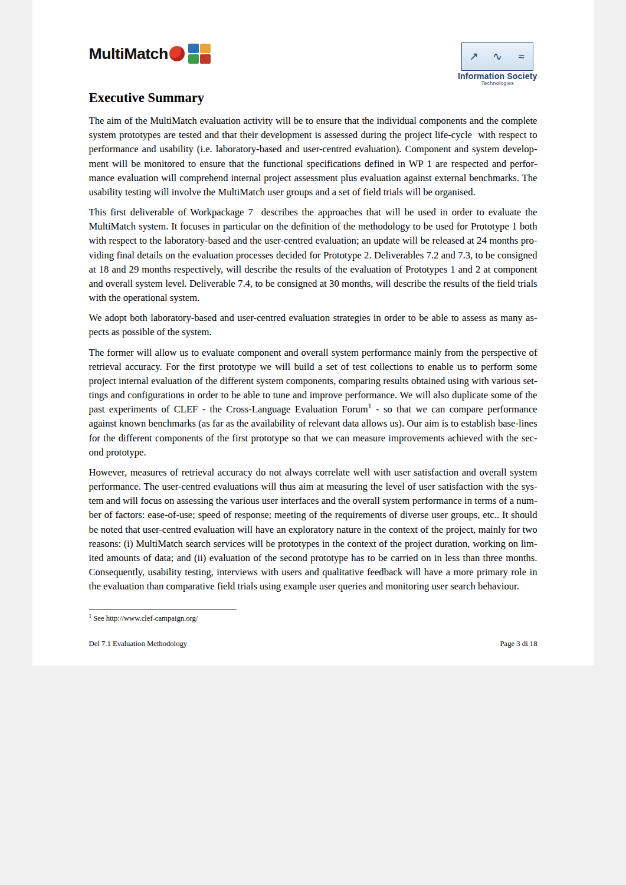Multi Match
↗∿≈
Information Society
Technologies
Executive Summary
The aim of the MultiMatch evaluation activity will be to ensure that the individual components and the complete system prototypes are tested and that their development is assessed during the project life-cycle with respect to performance and usability (i.e. laboratory-based and user-centred evaluation). Component and system development will be monitored to ensure that the functional specifications defined in WP 1 are respected and performance evaluation will comprehend internal project assessment plus evaluation against external benchmarks. The usability testing will involve the MultiMatch user groups and a set of field trials will be organised.
This first deliverable of Workpackage 7 describes the approaches that will be used in order to evaluate the MultiMatch system. It focuses in particular on the definition of the methodology to be used for Prototype 1 both with respect to the laboratory-based and the user-centred evaluation; an update will be released at 24 months providing final details on the evaluation processes decided for Prototype 2. Deliverables 7.2 and 7.3, to be consigned at 18 and 29 months respectively, will describe the results of the evaluation of Prototypes 1 and 2 at component and overall system level. Deliverable 7.4, to be consigned at 30 months, will describe the results of the field trials with the operational system.
We adopt both laboratory-based and user-centred evaluation strategies in order to be able to assess as many aspects as possible of the system.
The former will allow us to evaluate component and overall system performance mainly from the perspective of retrieval accuracy. For the first prototype we will build a set of test collections to enable us to perform some project internal evaluation of the different system components, comparing results obtained using with various settings and configurations in order to be able to tune and improve performance. We will also duplicate some of the past experiments of CLEF - the Cross-Language Evaluation Forum1 - so that we can compare performance against known benchmarks (as far as the availability of relevant data allows us). Our aim is to establish base-lines for the different components of the first prototype so that we can measure improvements achieved with the second prototype.
However, measures of retrieval accuracy do not always correlate well with user satisfaction and overall system performance. The user-centred evaluations will thus aim at measuring the level of user satisfaction with the system and will focus on assessing the various user interfaces and the overall system performance in terms of a number of factors: ease-of-use; speed of response; meeting of the requirements of diverse user groups, etc.. It should be noted that user-centred evaluation will have an exploratory nature in the context of the project, mainly for two reasons: (i) MultiMatch search services will be prototypes in the context of the project duration, working on limited amounts of data; and (ii) evaluation of the second prototype has to be carried on in less than three months. Consequently, usability testing, interviews with users and qualitative feedback will have a more primary role in the evaluation than comparative field trials using example user queries and monitoring user search behaviour.
1 See http://www.clef-campaign.org/
Del 7.1 Evaluation Methodology Page 3 di 18